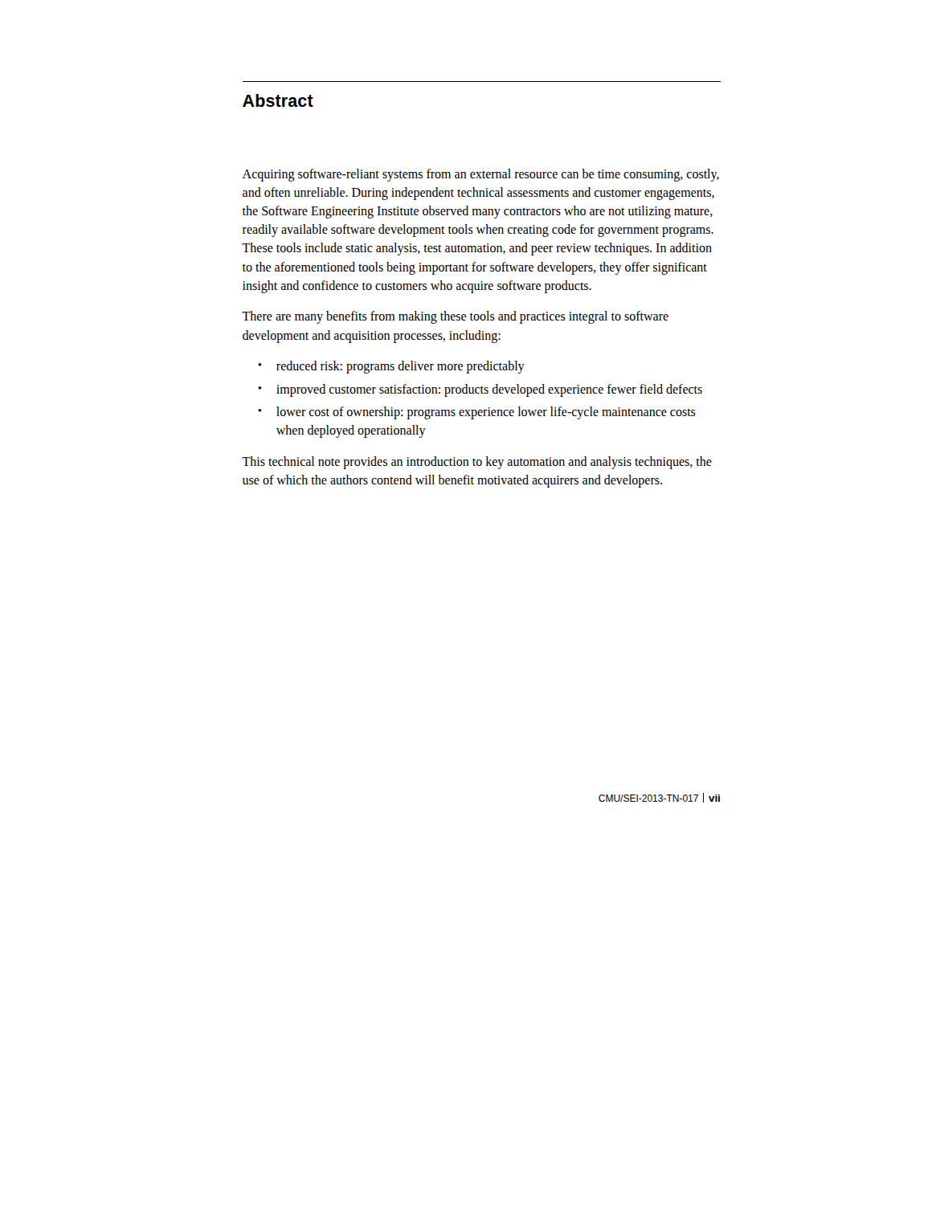Abstract
Acquiring software-reliant systems from an external resource can be time consuming, costly, and often unreliable. During independent technical assessments and customer engagements, the Software Engineering Institute observed many contractors who are not utilizing mature, readily available software development tools when creating code for government programs. These tools include static analysis, test automation, and peer review techniques. In addition to the aforementioned tools being important for software developers, they offer significant insight and confidence to customers who acquire software products.
There are many benefits from making these tools and practices integral to software development and acquisition processes, including:
reduced risk: programs deliver more predictably
improved customer satisfaction: products developed experience fewer field defects
lower cost of ownership: programs experience lower life-cycle maintenance costs when deployed operationally
This technical note provides an introduction to key automation and analysis techniques, the use of which the authors contend will benefit motivated acquirers and developers.
CMU/SEI-2013-TN-017 vii